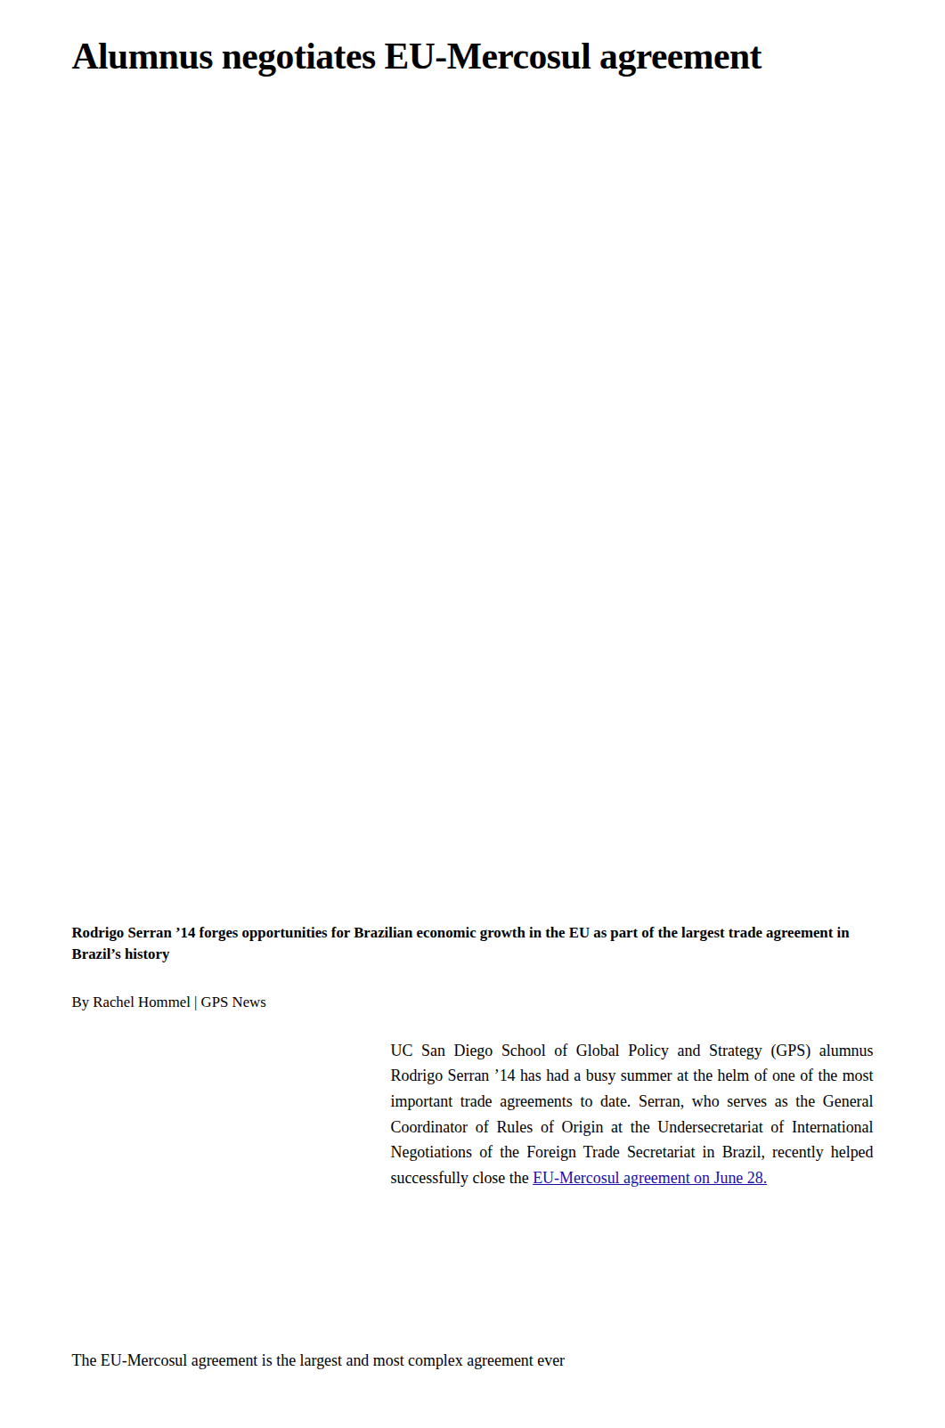Alumnus negotiates EU-Mercosul agreement
Rodrigo Serran ’14 forges opportunities for Brazilian economic growth in the EU as part of the largest trade agreement in Brazil’s history
By Rachel Hommel | GPS News
UC San Diego School of Global Policy and Strategy (GPS) alumnus Rodrigo Serran ’14 has had a busy summer at the helm of one of the most important trade agreements to date. Serran, who serves as the General Coordinator of Rules of Origin at the Undersecretariat of International Negotiations of the Foreign Trade Secretariat in Brazil, recently helped successfully close the EU-Mercosul agreement on June 28.
The EU-Mercosul agreement is the largest and most complex agreement ever